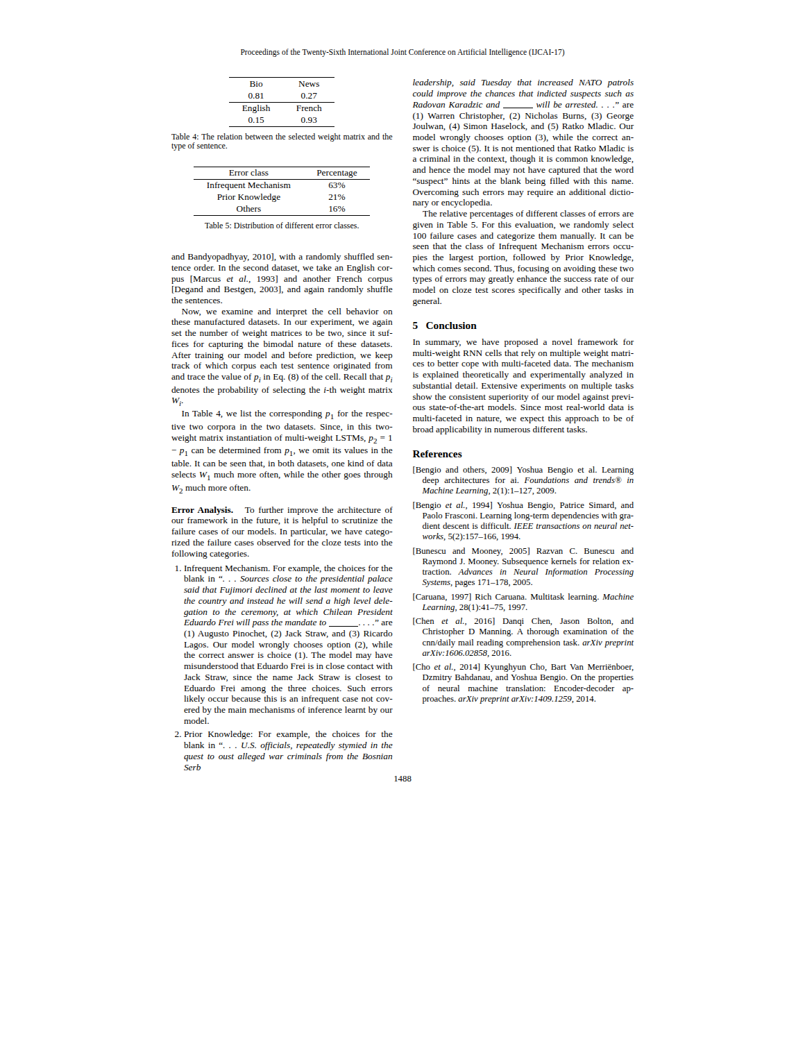Proceedings of the Twenty-Sixth International Joint Conference on Artificial Intelligence (IJCAI-17)
| Bio | News |
| 0.81 | 0.27 |
| English | French |
| 0.15 | 0.93 |
Table 4: The relation between the selected weight matrix and the type of sentence.
| Error class | Percentage |
| Infrequent Mechanism | 63% |
| Prior Knowledge | 21% |
| Others | 16% |
Table 5: Distribution of different error classes.
and Bandyopadhyay, 2010], with a randomly shuffled sentence order. In the second dataset, we take an English corpus [Marcus et al., 1993] and another French corpus [Degand and Bestgen, 2003], and again randomly shuffle the sentences.
Now, we examine and interpret the cell behavior on these manufactured datasets. In our experiment, we again set the number of weight matrices to be two, since it suffices for capturing the bimodal nature of these datasets. After training our model and before prediction, we keep track of which corpus each test sentence originated from and trace the value of pi in Eq. (8) of the cell. Recall that pi denotes the probability of selecting the i-th weight matrix Wi.
In Table 4, we list the corresponding p1 for the respective two corpora in the two datasets. Since, in this two-weight matrix instantiation of multi-weight LSTMs, p2 = 1 − p1 can be determined from p1, we omit its values in the table. It can be seen that, in both datasets, one kind of data selects W1 much more often, while the other goes through W2 much more often.
Error Analysis. To further improve the architecture of our framework in the future, it is helpful to scrutinize the failure cases of our models. In particular, we have categorized the failure cases observed for the cloze tests into the following categories.
Infrequent Mechanism. For example, the choices for the blank in “. . . Sources close to the presidential palace said that Fujimori declined at the last moment to leave the country and instead he will send a high level delegation to the ceremony, at which Chilean President Eduardo Frei will pass the mandate to . . . .” are (1) Augusto Pinochet, (2) Jack Straw, and (3) Ricardo Lagos. Our model wrongly chooses option (2), while the correct answer is choice (1). The model may have misunderstood that Eduardo Frei is in close contact with Jack Straw, since the name Jack Straw is closest to Eduardo Frei among the three choices. Such errors likely occur because this is an infrequent case not covered by the main mechanisms of inference learnt by our model.
Prior Knowledge: For example, the choices for the blank in “. . . U.S. officials, repeatedly stymied in the quest to oust alleged war criminals from the Bosnian Serb
leadership, said Tuesday that increased NATO patrols could improve the chances that indicted suspects such as Radovan Karadzic and will be arrested. . . .” are (1) Warren Christopher, (2) Nicholas Burns, (3) George Joulwan, (4) Simon Haselock, and (5) Ratko Mladic. Our model wrongly chooses option (3), while the correct answer is choice (5). It is not mentioned that Ratko Mladic is a criminal in the context, though it is common knowledge, and hence the model may not have captured that the word “suspect” hints at the blank being filled with this name. Overcoming such errors may require an additional dictionary or encyclopedia.
The relative percentages of different classes of errors are given in Table 5. For this evaluation, we randomly select 100 failure cases and categorize them manually. It can be seen that the class of Infrequent Mechanism errors occupies the largest portion, followed by Prior Knowledge, which comes second. Thus, focusing on avoiding these two types of errors may greatly enhance the success rate of our model on cloze test scores specifically and other tasks in general.
5 Conclusion
In summary, we have proposed a novel framework for multi-weight RNN cells that rely on multiple weight matrices to better cope with multi-faceted data. The mechanism is explained theoretically and experimentally analyzed in substantial detail. Extensive experiments on multiple tasks show the consistent superiority of our model against previous state-of-the-art models. Since most real-world data is multi-faceted in nature, we expect this approach to be of broad applicability in numerous different tasks.
References
[Bengio and others, 2009] Yoshua Bengio et al. Learning deep architectures for ai. Foundations and trends® in Machine Learning, 2(1):1–127, 2009.
[Bengio et al., 1994] Yoshua Bengio, Patrice Simard, and Paolo Frasconi. Learning long-term dependencies with gradient descent is difficult. IEEE transactions on neural networks, 5(2):157–166, 1994.
[Bunescu and Mooney, 2005] Razvan C. Bunescu and Raymond J. Mooney. Subsequence kernels for relation extraction. Advances in Neural Information Processing Systems, pages 171–178, 2005.
[Caruana, 1997] Rich Caruana. Multitask learning. Machine Learning, 28(1):41–75, 1997.
[Chen et al., 2016] Danqi Chen, Jason Bolton, and Christopher D Manning. A thorough examination of the cnn/daily mail reading comprehension task. arXiv preprint arXiv:1606.02858, 2016.
[Cho et al., 2014] Kyunghyun Cho, Bart Van Merriënboer, Dzmitry Bahdanau, and Yoshua Bengio. On the properties of neural machine translation: Encoder-decoder approaches. arXiv preprint arXiv:1409.1259, 2014.
1488